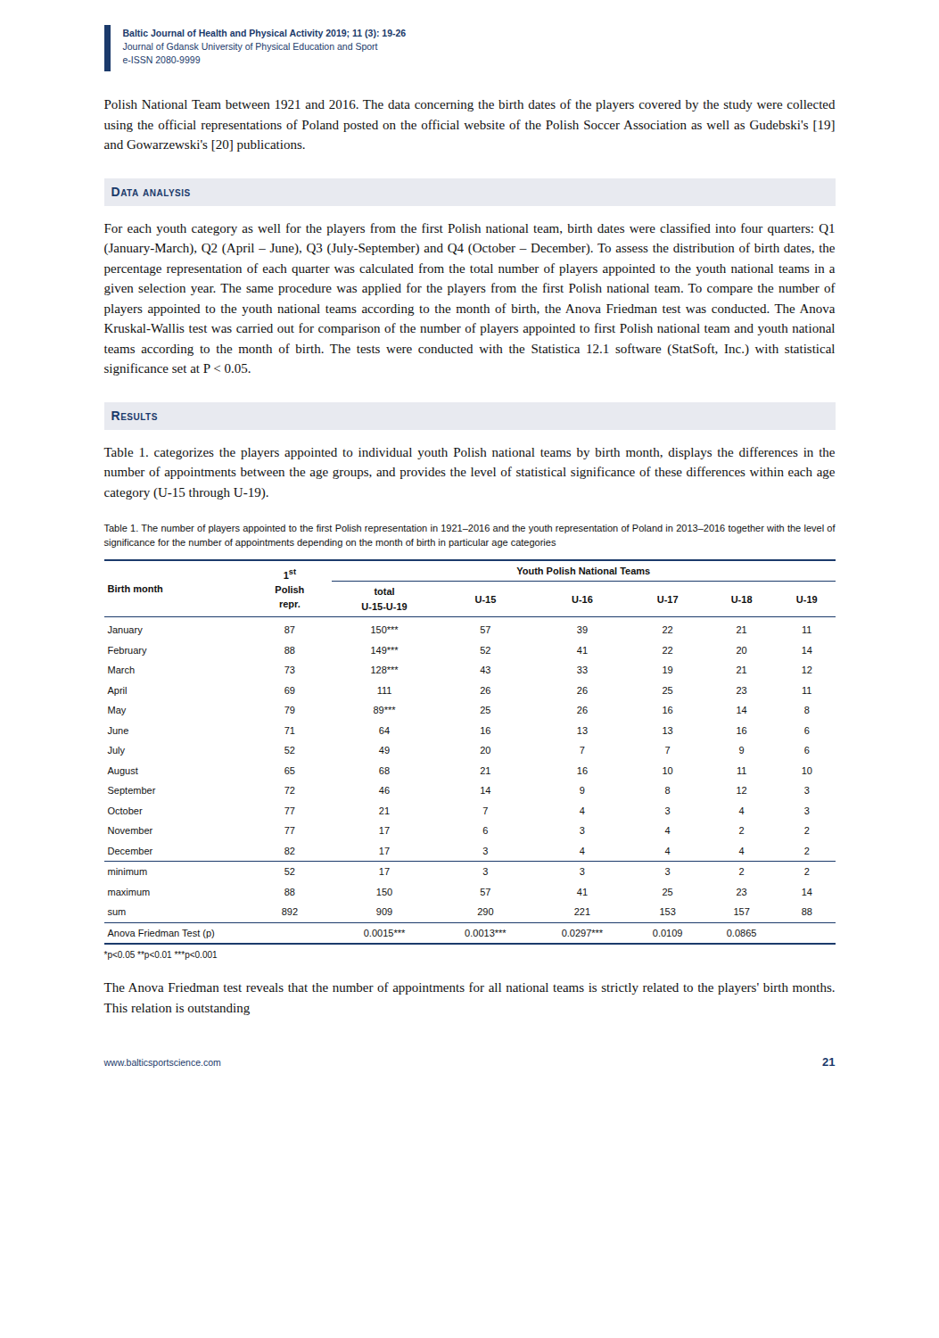Baltic Journal of Health and Physical Activity 2019; 11 (3): 19-26
Journal of Gdansk University of Physical Education and Sport
e-ISSN 2080-9999
Polish National Team between 1921 and 2016. The data concerning the birth dates of the players covered by the study were collected using the official representations of Poland posted on the official website of the Polish Soccer Association as well as Gudebski's [19] and Gowarzewski's [20] publications.
Data analysis
For each youth category as well for the players from the first Polish national team, birth dates were classified into four quarters: Q1 (January-March), Q2 (April – June), Q3 (July-September) and Q4 (October – December). To assess the distribution of birth dates, the percentage representation of each quarter was calculated from the total number of players appointed to the youth national teams in a given selection year. The same procedure was applied for the players from the first Polish national team. To compare the number of players appointed to the youth national teams according to the month of birth, the Anova Friedman test was conducted. The Anova Kruskal-Wallis test was carried out for comparison of the number of players appointed to first Polish national team and youth national teams according to the month of birth. The tests were conducted with the Statistica 12.1 software (StatSoft, Inc.) with statistical significance set at P < 0.05.
Results
Table 1. categorizes the players appointed to individual youth Polish national teams by birth month, displays the differences in the number of appointments between the age groups, and provides the level of statistical significance of these differences within each age category (U-15 through U-19).
Table 1. The number of players appointed to the first Polish representation in 1921–2016 and the youth representation of Poland in 2013–2016 together with the level of significance for the number of appointments depending on the month of birth in particular age categories
| Birth month | 1 st Polish repr. | Youth Polish National Teams |
| --- | --- | --- |
| total U-15-U-19 | U-15 | U-16 | U-17 | U-18 | U-19 |
| January | 87 | 150*** | 57 | 39 | 22 | 21 | 11 |
| February | 88 | 149*** | 52 | 41 | 22 | 20 | 14 |
| March | 73 | 128*** | 43 | 33 | 19 | 21 | 12 |
| April | 69 | 111 | 26 | 26 | 25 | 23 | 11 |
| May | 79 | 89*** | 25 | 26 | 16 | 14 | 8 |
| June | 71 | 64 | 16 | 13 | 13 | 16 | 6 |
| July | 52 | 49 | 20 | 7 | 7 | 9 | 6 |
| August | 65 | 68 | 21 | 16 | 10 | 11 | 10 |
| September | 72 | 46 | 14 | 9 | 8 | 12 | 3 |
| October | 77 | 21 | 7 | 4 | 3 | 4 | 3 |
| November | 77 | 17 | 6 | 3 | 4 | 2 | 2 |
| December | 82 | 17 | 3 | 4 | 4 | 4 | 2 |
| minimum | 52 | 17 | 3 | 3 | 3 | 2 | 2 |
| maximum | 88 | 150 | 57 | 41 | 25 | 23 | 14 |
| sum | 892 | 909 | 290 | 221 | 153 | 157 | 88 |
| Anova Friedman Test (p) | 0.0015*** | 0.0013*** | 0.0297*** | 0.0109 | 0.0865 | |
*p<0.05 **p<0.01 ***p<0.001
The Anova Friedman test reveals that the number of appointments for all national teams is strictly related to the players' birth months. This relation is outstanding
www.balticsportscience.com
21